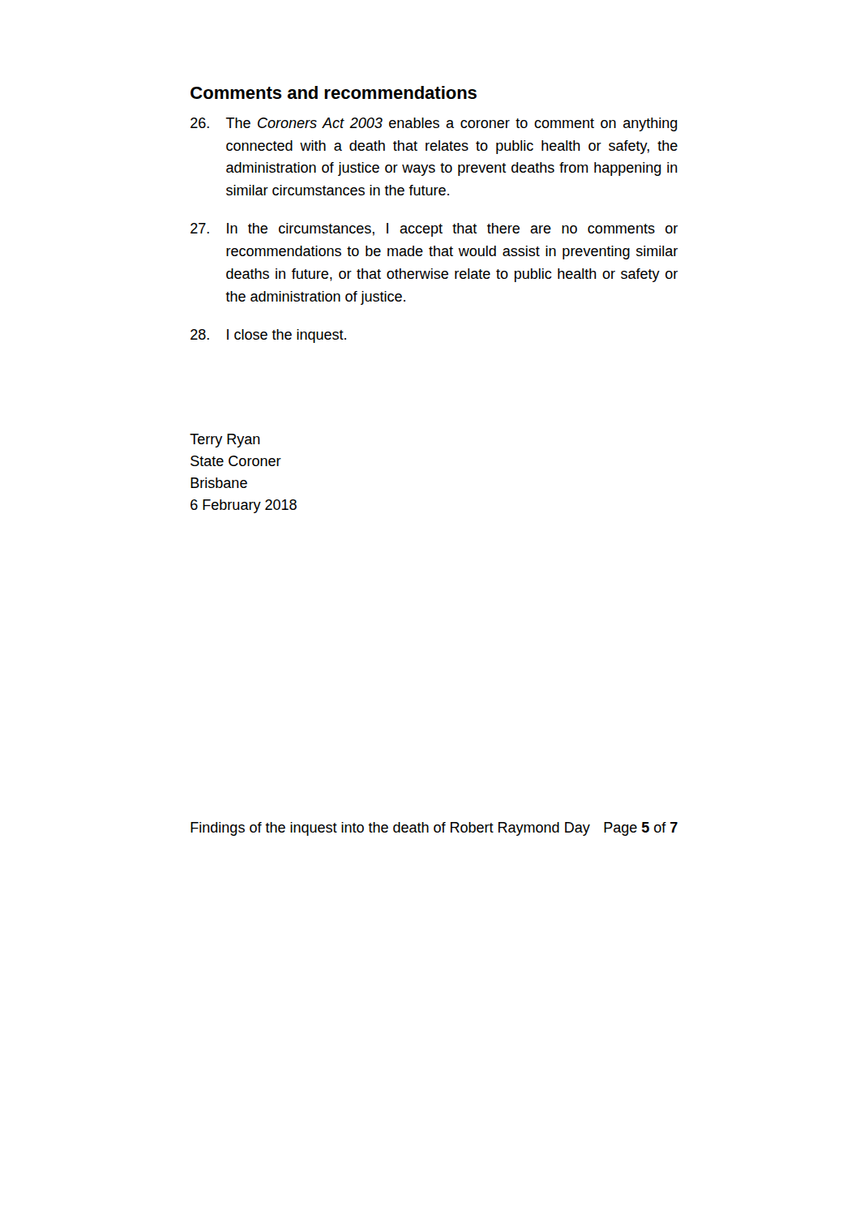Comments and recommendations
26. The Coroners Act 2003 enables a coroner to comment on anything connected with a death that relates to public health or safety, the administration of justice or ways to prevent deaths from happening in similar circumstances in the future.
27. In the circumstances, I accept that there are no comments or recommendations to be made that would assist in preventing similar deaths in future, or that otherwise relate to public health or safety or the administration of justice.
28. I close the inquest.
Terry Ryan
State Coroner
Brisbane
6 February 2018
Findings of the inquest into the death of Robert Raymond Day Page 5 of 7